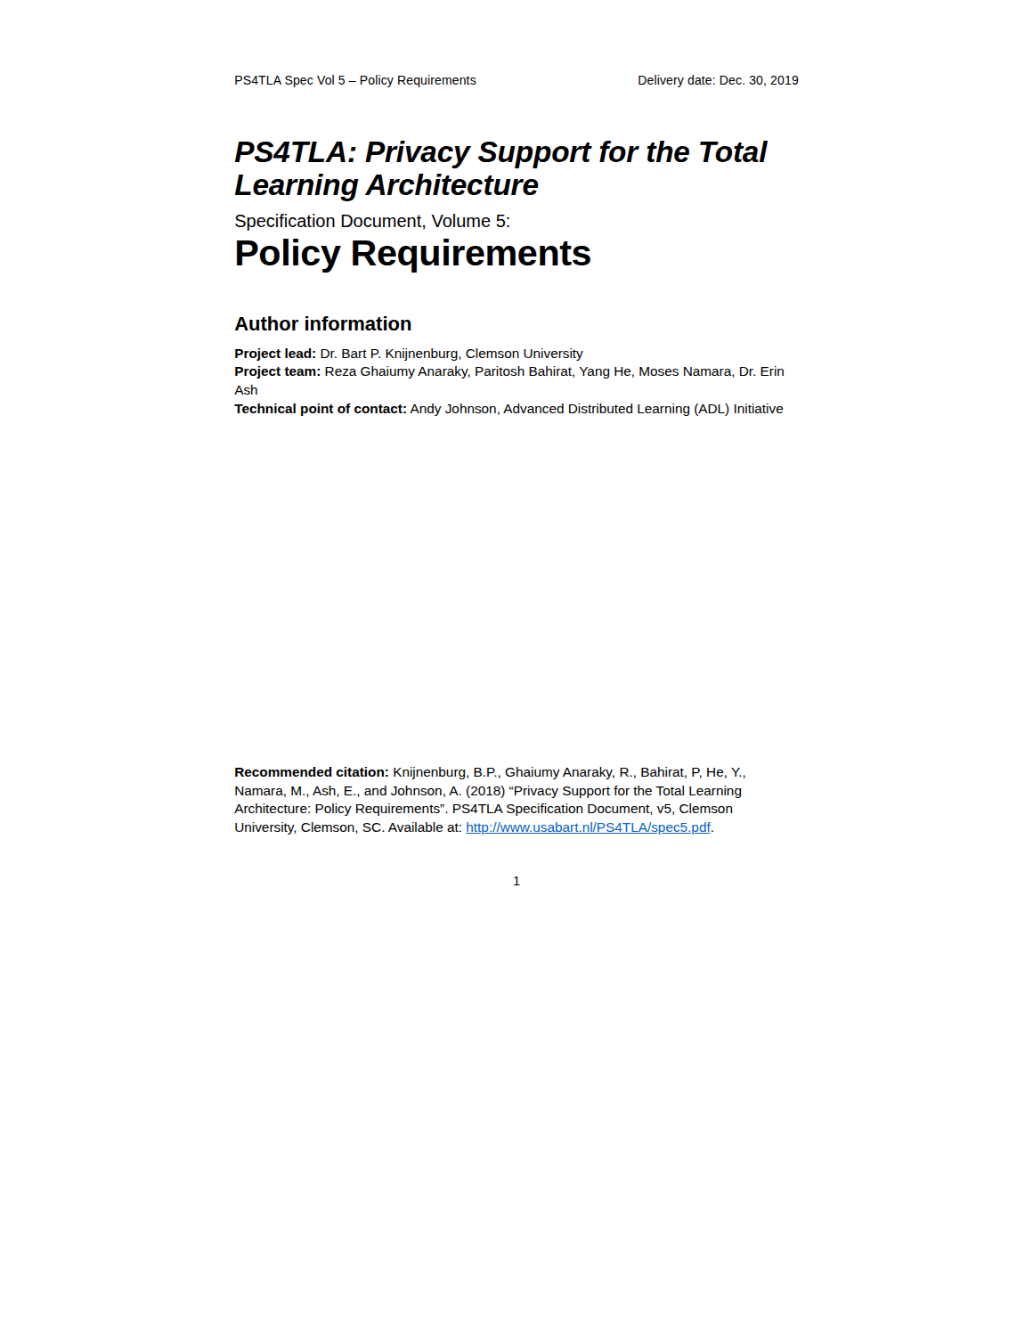PS4TLA Spec Vol 5 – Policy Requirements Delivery date: Dec. 30, 2019
PS4TLA: Privacy Support for the Total Learning Architecture
Specification Document, Volume 5:
Policy Requirements
Author information
Project lead: Dr. Bart P. Knijnenburg, Clemson University
Project team: Reza Ghaiumy Anaraky, Paritosh Bahirat, Yang He, Moses Namara, Dr. Erin Ash
Technical point of contact: Andy Johnson, Advanced Distributed Learning (ADL) Initiative
Recommended citation: Knijnenburg, B.P., Ghaiumy Anaraky, R., Bahirat, P, He, Y., Namara, M., Ash, E., and Johnson, A. (2018) “Privacy Support for the Total Learning Architecture: Policy Requirements”. PS4TLA Specification Document, v5, Clemson University, Clemson, SC. Available at: http://www.usabart.nl/PS4TLA/spec5.pdf.
1